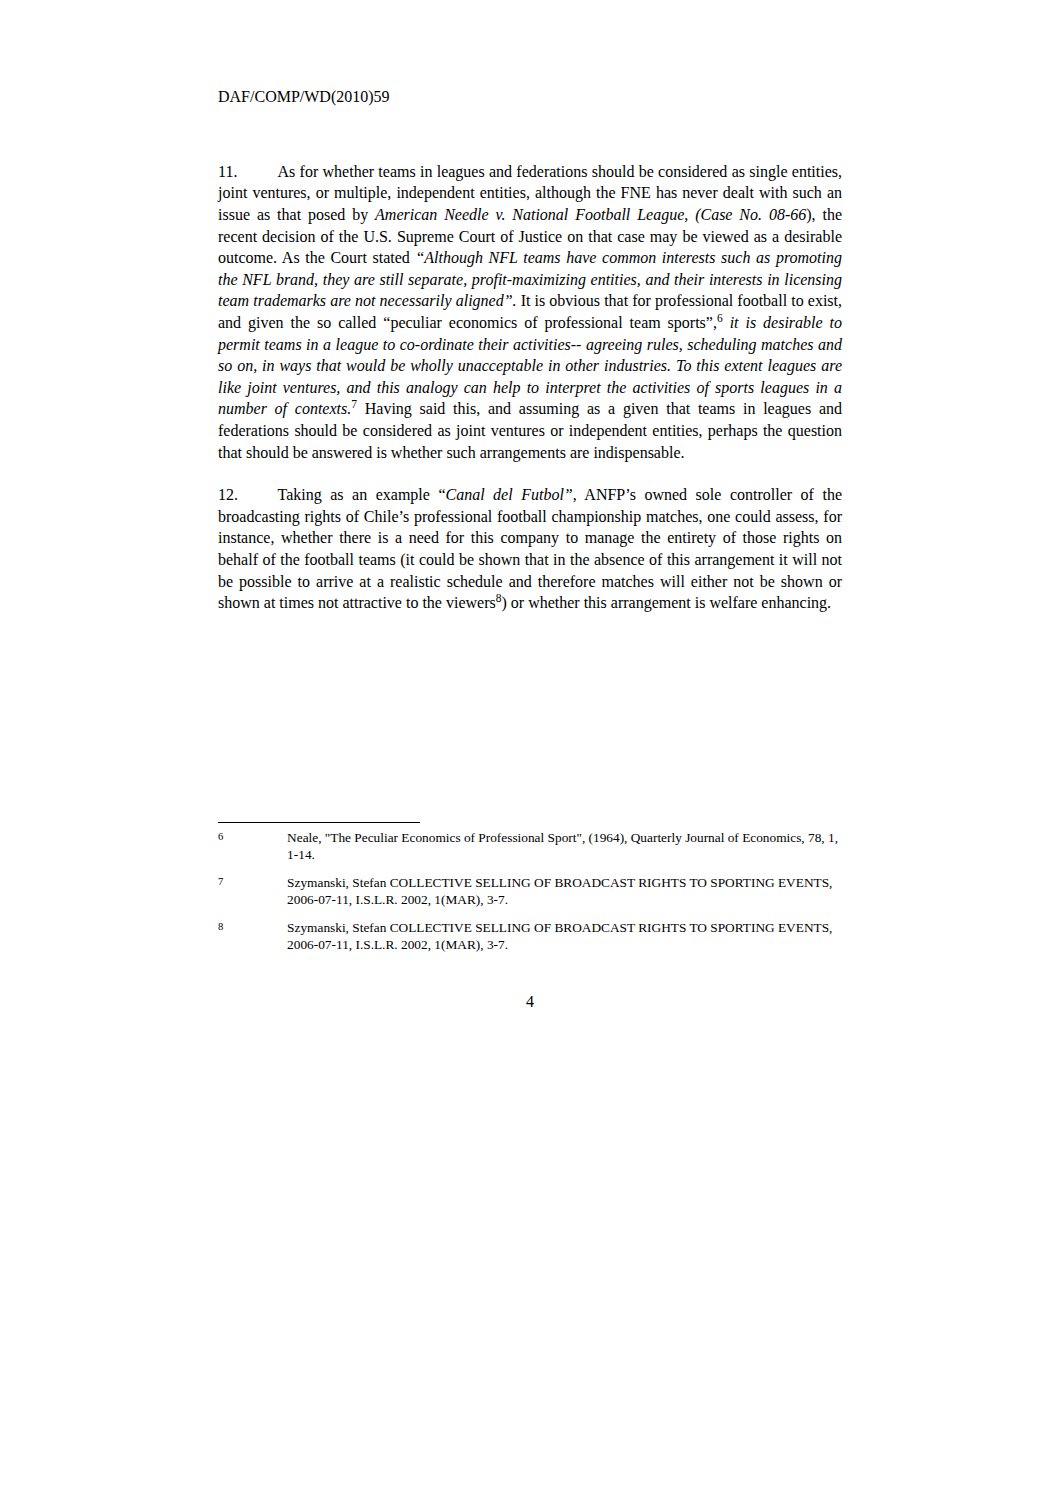DAF/COMP/WD(2010)59
11. As for whether teams in leagues and federations should be considered as single entities, joint ventures, or multiple, independent entities, although the FNE has never dealt with such an issue as that posed by American Needle v. National Football League, (Case No. 08-66), the recent decision of the U.S. Supreme Court of Justice on that case may be viewed as a desirable outcome. As the Court stated “Although NFL teams have common interests such as promoting the NFL brand, they are still separate, profit-maximizing entities, and their interests in licensing team trademarks are not necessarily aligned”. It is obvious that for professional football to exist, and given the so called “peculiar economics of professional team sports”,6 it is desirable to permit teams in a league to co-ordinate their activities-- agreeing rules, scheduling matches and so on, in ways that would be wholly unacceptable in other industries. To this extent leagues are like joint ventures, and this analogy can help to interpret the activities of sports leagues in a number of contexts.7 Having said this, and assuming as a given that teams in leagues and federations should be considered as joint ventures or independent entities, perhaps the question that should be answered is whether such arrangements are indispensable.
12. Taking as an example “Canal del Futbol”, ANFP’s owned sole controller of the broadcasting rights of Chile’s professional football championship matches, one could assess, for instance, whether there is a need for this company to manage the entirety of those rights on behalf of the football teams (it could be shown that in the absence of this arrangement it will not be possible to arrive at a realistic schedule and therefore matches will either not be shown or shown at times not attractive to the viewers8) or whether this arrangement is welfare enhancing.
6 Neale, "The Peculiar Economics of Professional Sport", (1964), Quarterly Journal of Economics, 78, 1, 1-14.
7 Szymanski, Stefan COLLECTIVE SELLING OF BROADCAST RIGHTS TO SPORTING EVENTS, 2006-07-11, I.S.L.R. 2002, 1(MAR), 3-7.
8 Szymanski, Stefan COLLECTIVE SELLING OF BROADCAST RIGHTS TO SPORTING EVENTS, 2006-07-11, I.S.L.R. 2002, 1(MAR), 3-7.
4